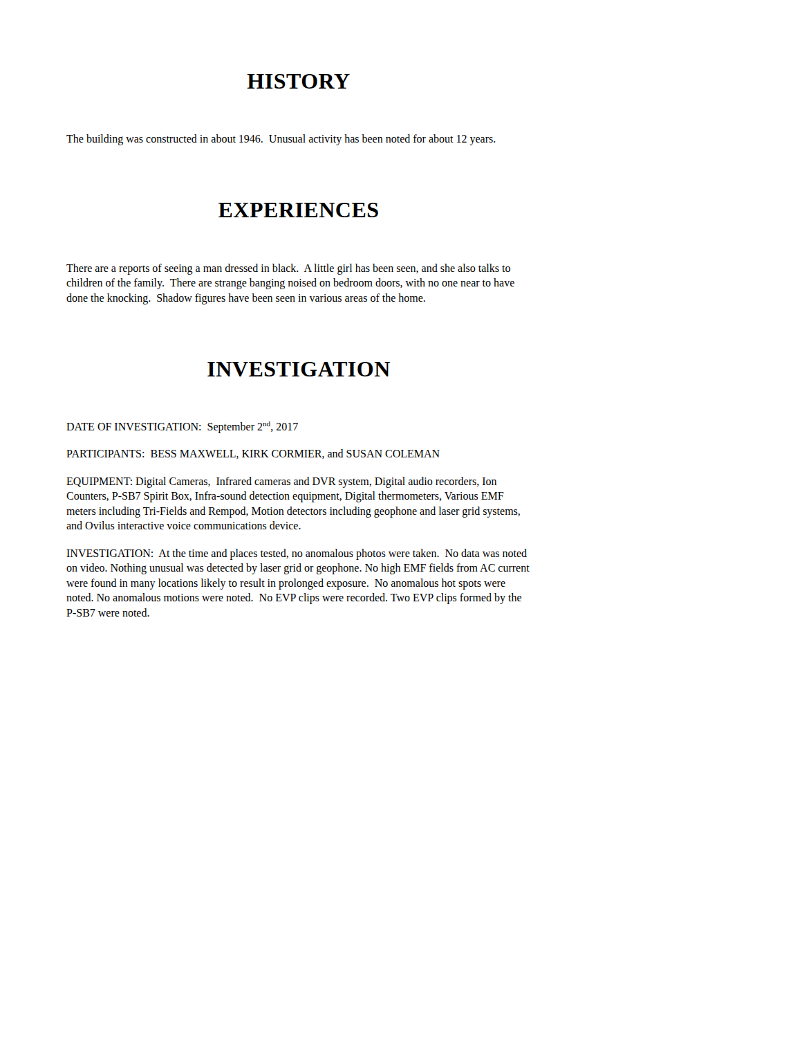HISTORY
The building was constructed in about 1946. Unusual activity has been noted for about 12 years.
EXPERIENCES
There are a reports of seeing a man dressed in black. A little girl has been seen, and she also talks to children of the family. There are strange banging noised on bedroom doors, with no one near to have done the knocking. Shadow figures have been seen in various areas of the home.
INVESTIGATION
DATE OF INVESTIGATION: September 2nd, 2017
PARTICIPANTS: BESS MAXWELL, KIRK CORMIER, and SUSAN COLEMAN
EQUIPMENT: Digital Cameras, Infrared cameras and DVR system, Digital audio recorders, Ion Counters, P-SB7 Spirit Box, Infra-sound detection equipment, Digital thermometers, Various EMF meters including Tri-Fields and Rempod, Motion detectors including geophone and laser grid systems, and Ovilus interactive voice communications device.
INVESTIGATION: At the time and places tested, no anomalous photos were taken. No data was noted on video. Nothing unusual was detected by laser grid or geophone. No high EMF fields from AC current were found in many locations likely to result in prolonged exposure. No anomalous hot spots were noted. No anomalous motions were noted. No EVP clips were recorded. Two EVP clips formed by the P-SB7 were noted.